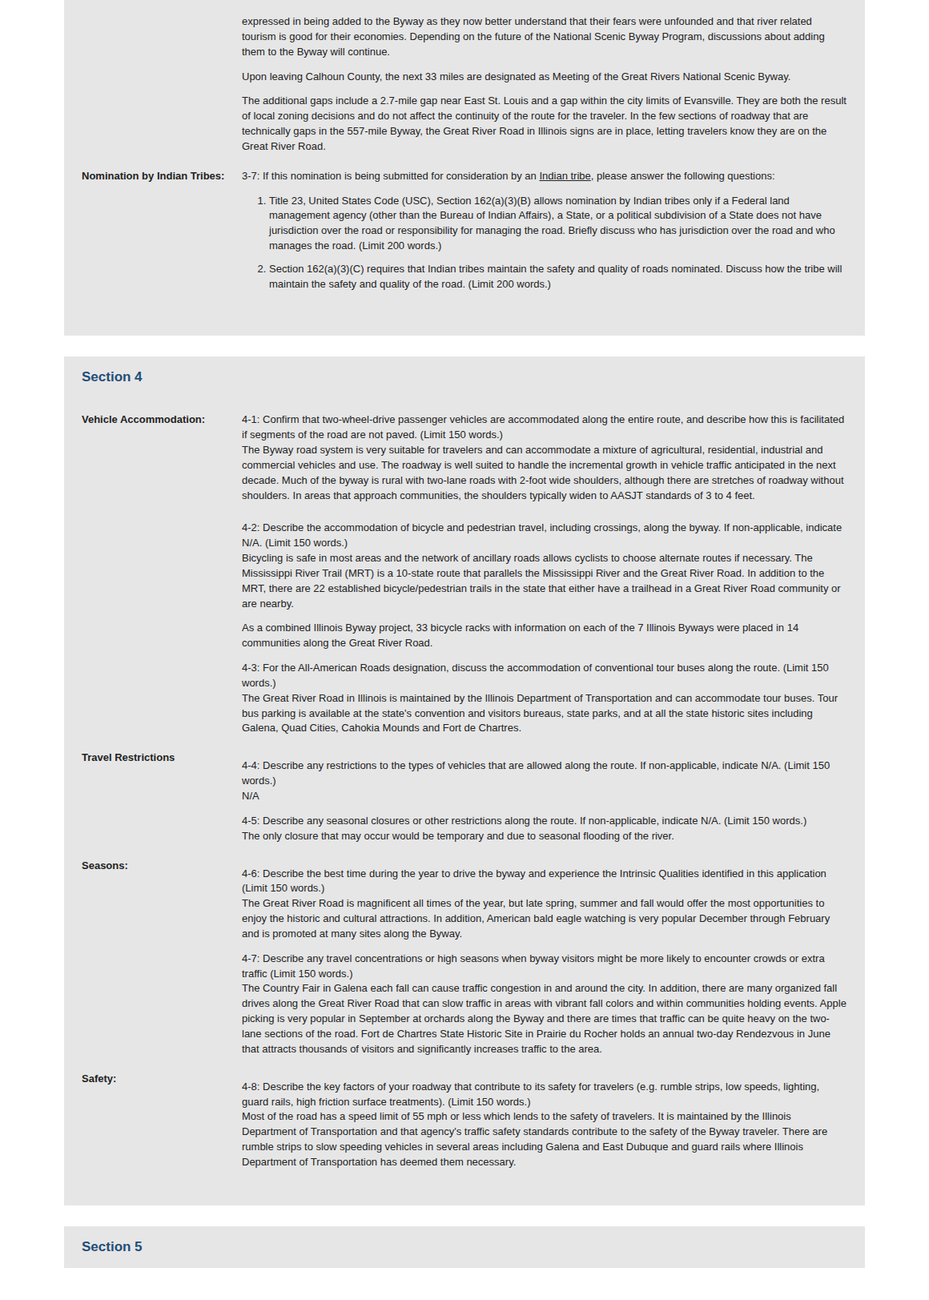| | expressed in being added to the Byway as they now better understand that their fears were unfounded and that river related tourism is good for their economies. Depending on the future of the National Scenic Byway Program, discussions about adding them to the Byway will continue. Upon leaving Calhoun County, the next 33 miles are designated as Meeting of the Great Rivers National Scenic Byway. The additional gaps include a 2.7-mile gap near East St. Louis and a gap within the city limits of Evansville. They are both the result of local zoning decisions and do not affect the continuity of the route for the traveler. In the few sections of roadway that are technically gaps in the 557-mile Byway, the Great River Road in Illinois signs are in place, letting travelers know they are on the Great River Road. |
| Nomination by Indian Tribes: | 3-7: If this nomination is being submitted for consideration by an Indian tribe , please answer the following questions: Title 23, United States Code (USC), Section 162(a)(3)(B) allows nomination by Indian tribes only if a Federal land management agency (other than the Bureau of Indian Affairs), a State, or a political subdivision of a State does not have jurisdiction over the road or responsibility for managing the road. Briefly discuss who has jurisdiction over the road and who manages the road. (Limit 200 words.) Section 162(a)(3)(C) requires that Indian tribes maintain the safety and quality of roads nominated. Discuss how the tribe will maintain the safety and quality of the road. (Limit 200 words.) |
Section 4
| Vehicle Accommodation: | 4-1: Confirm that two-wheel-drive passenger vehicles are accommodated along the entire route, and describe how this is facilitated if segments of the road are not paved. (Limit 150 words.) The Byway road system is very suitable for travelers and can accommodate a mixture of agricultural, residential, industrial and commercial vehicles and use. The roadway is well suited to handle the incremental growth in vehicle traffic anticipated in the next decade. Much of the byway is rural with two-lane roads with 2-foot wide shoulders, although there are stretches of roadway without shoulders. In areas that approach communities, the shoulders typically widen to AASJT standards of 3 to 4 feet. 4-2: Describe the accommodation of bicycle and pedestrian travel, including crossings, along the byway. If non-applicable, indicate N/A. (Limit 150 words.) Bicycling is safe in most areas and the network of ancillary roads allows cyclists to choose alternate routes if necessary. The Mississippi River Trail (MRT) is a 10-state route that parallels the Mississippi River and the Great River Road. In addition to the MRT, there are 22 established bicycle/pedestrian trails in the state that either have a trailhead in a Great River Road community or are nearby. As a combined Illinois Byway project, 33 bicycle racks with information on each of the 7 Illinois Byways were placed in 14 communities along the Great River Road. 4-3: For the All-American Roads designation, discuss the accommodation of conventional tour buses along the route. (Limit 150 words.) The Great River Road in Illinois is maintained by the Illinois Department of Transportation and can accommodate tour buses. Tour bus parking is available at the state's convention and visitors bureaus, state parks, and at all the state historic sites including Galena, Quad Cities, Cahokia Mounds and Fort de Chartres. |
| Travel Restrictions | 4-4: Describe any restrictions to the types of vehicles that are allowed along the route. If non-applicable, indicate N/A. (Limit 150 words.) N/A 4-5: Describe any seasonal closures or other restrictions along the route. If non-applicable, indicate N/A. (Limit 150 words.) The only closure that may occur would be temporary and due to seasonal flooding of the river. |
| Seasons: | 4-6: Describe the best time during the year to drive the byway and experience the Intrinsic Qualities identified in this application (Limit 150 words.) The Great River Road is magnificent all times of the year, but late spring, summer and fall would offer the most opportunities to enjoy the historic and cultural attractions. In addition, American bald eagle watching is very popular December through February and is promoted at many sites along the Byway. 4-7: Describe any travel concentrations or high seasons when byway visitors might be more likely to encounter crowds or extra traffic (Limit 150 words.) The Country Fair in Galena each fall can cause traffic congestion in and around the city. In addition, there are many organized fall drives along the Great River Road that can slow traffic in areas with vibrant fall colors and within communities holding events. Apple picking is very popular in September at orchards along the Byway and there are times that traffic can be quite heavy on the two-lane sections of the road. Fort de Chartres State Historic Site in Prairie du Rocher holds an annual two-day Rendezvous in June that attracts thousands of visitors and significantly increases traffic to the area. |
| Safety: | 4-8: Describe the key factors of your roadway that contribute to its safety for travelers (e.g. rumble strips, low speeds, lighting, guard rails, high friction surface treatments). (Limit 150 words.) Most of the road has a speed limit of 55 mph or less which lends to the safety of travelers. It is maintained by the Illinois Department of Transportation and that agency's traffic safety standards contribute to the safety of the Byway traveler. There are rumble strips to slow speeding vehicles in several areas including Galena and East Dubuque and guard rails where Illinois Department of Transportation has deemed them necessary. |
Section 5